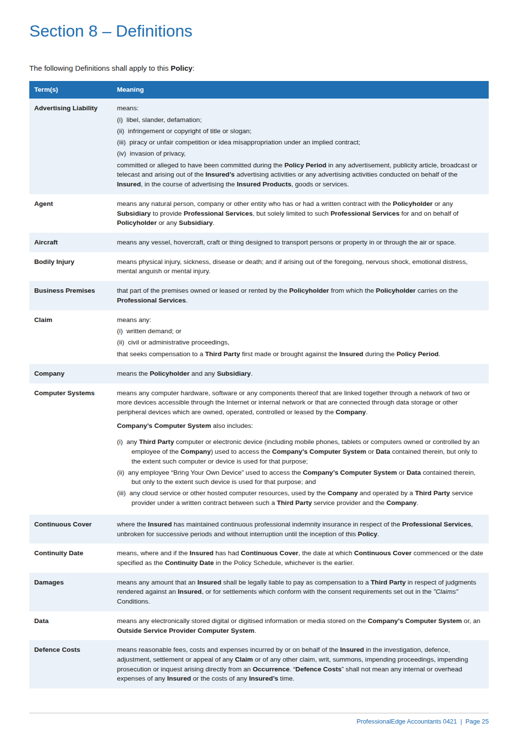Section 8 – Definitions
The following Definitions shall apply to this Policy:
| Term(s) | Meaning |
| --- | --- |
| Advertising Liability | means: (i) libel, slander, defamation; (ii) infringement or copyright of title or slogan; (iii) piracy or unfair competition or idea misappropriation under an implied contract; (iv) invasion of privacy, committed or alleged to have been committed during the Policy Period in any advertisement, publicity article, broadcast or telecast and arising out of the Insured’s advertising activities or any advertising activities conducted on behalf of the Insured , in the course of advertising the Insured Products , goods or services. |
| Agent | means any natural person, company or other entity who has or had a written contract with the Policyholder or any Subsidiary to provide Professional Services , but solely limited to such Professional Services for and on behalf of Policyholder or any Subsidiary . |
| Aircraft | means any vessel, hovercraft, craft or thing designed to transport persons or property in or through the air or space. |
| Bodily Injury | means physical injury, sickness, disease or death; and if arising out of the foregoing, nervous shock, emotional distress, mental anguish or mental injury. |
| Business Premises | that part of the premises owned or leased or rented by the Policyholder from which the Policyholder carries on the Professional Services . |
| Claim | means any: (i) written demand; or (ii) civil or administrative proceedings, that seeks compensation to a Third Party first made or brought against the Insured during the Policy Period . |
| Company | means the Policyholder and any Subsidiary . |
| Computer Systems | means any computer hardware, software or any components thereof that are linked together through a network of two or more devices accessible through the Internet or internal network or that are connected through data storage or other peripheral devices which are owned, operated, controlled or leased by the Company . Company’s Computer System also includes: (i) any Third Party computer or electronic device (including mobile phones, tablets or computers owned or controlled by an employee of the Company ) used to access the Company’s Computer System or Data contained therein, but only to the extent such computer or device is used for that purpose; (ii) any employee “Bring Your Own Device” used to access the Company’s Computer System or Data contained therein, but only to the extent such device is used for that purpose; and (iii) any cloud service or other hosted computer resources, used by the Company and operated by a Third Party service provider under a written contract between such a Third Party service provider and the Company . |
| Continuous Cover | where the Insured has maintained continuous professional indemnity insurance in respect of the Professional Services , unbroken for successive periods and without interruption until the inception of this Policy . |
| Continuity Date | means, where and if the Insured has had Continuous Cover , the date at which Continuous Cover commenced or the date specified as the Continuity Date in the Policy Schedule, whichever is the earlier. |
| Damages | means any amount that an Insured shall be legally liable to pay as compensation to a Third Party in respect of judgments rendered against an Insured , or for settlements which conform with the consent requirements set out in the ”Claims” Conditions. |
| Data | means any electronically stored digital or digitised information or media stored on the Company’s Computer System or, an Outside Service Provider Computer System . |
| Defence Costs | means reasonable fees, costs and expenses incurred by or on behalf of the Insured in the investigation, defence, adjustment, settlement or appeal of any Claim or of any other claim, writ, summons, impending proceedings, impending prosecution or inquest arising directly from an Occurrence . “ Defence Costs ” shall not mean any internal or overhead expenses of any Insured or the costs of any Insured’s time. |
ProfessionalEdge Accountants 0421 | Page 25